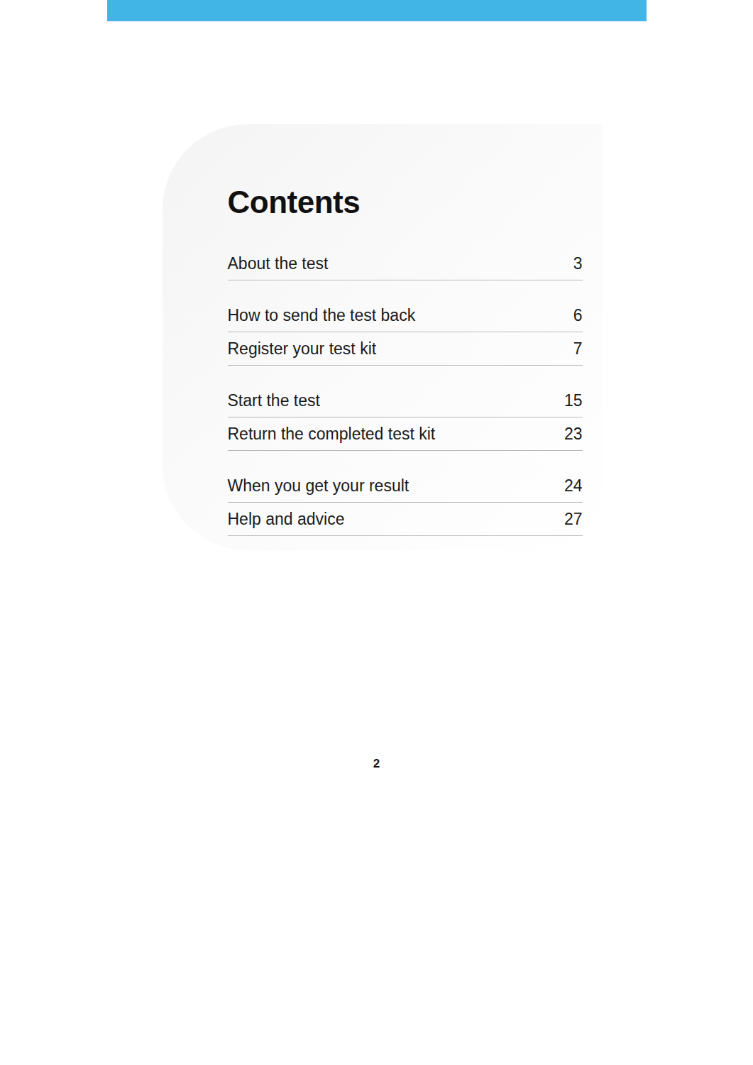Contents
| About the test | 3 |
| How to send the test back | 6 |
| Register your test kit | 7 |
| Start the test | 15 |
| Return the completed test kit | 23 |
| When you get your result | 24 |
| Help and advice | 27 |
2